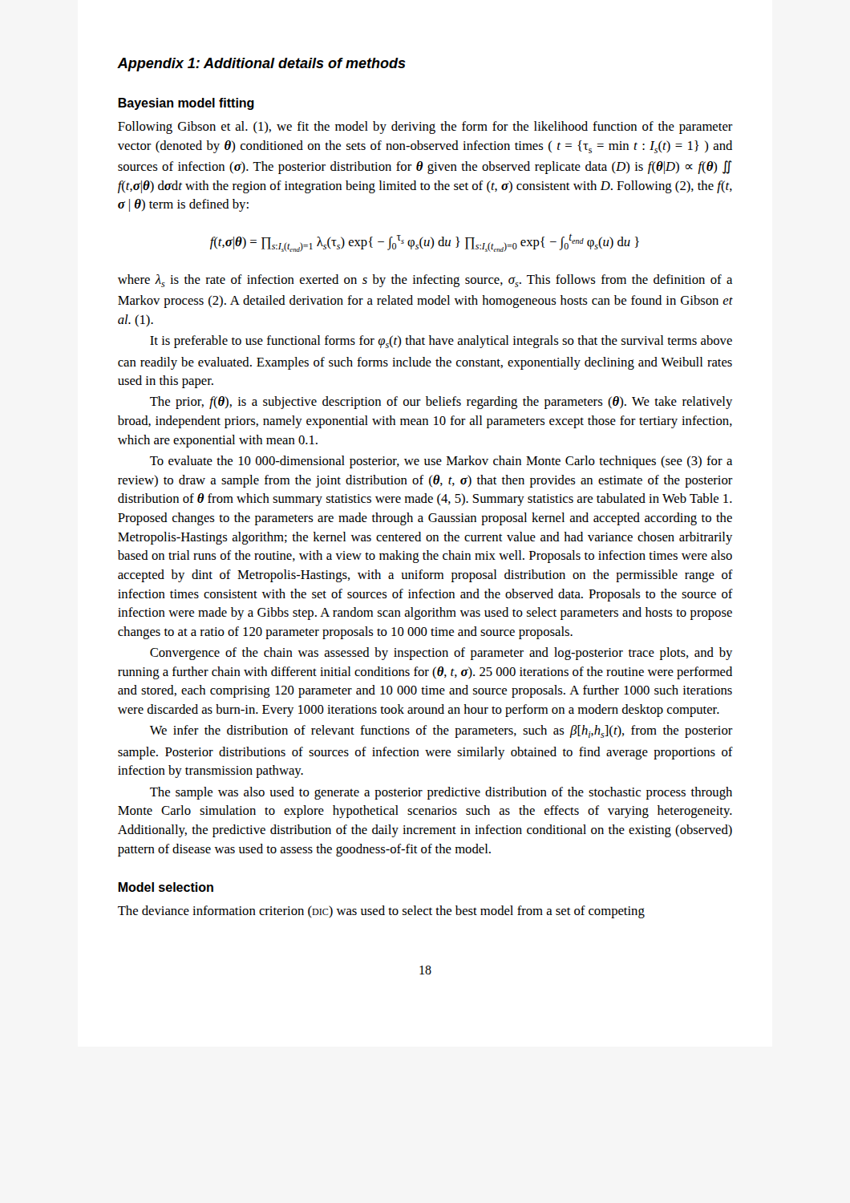Appendix 1: Additional details of methods
Bayesian model fitting
Following Gibson et al. (1), we fit the model by deriving the form for the likelihood function of the parameter vector (denoted by θ) conditioned on the sets of non-observed infection times ( t = {τs = min t : Is(t) = 1} ) and sources of infection (σ). The posterior distribution for θ given the observed replicate data (D) is f(θ|D) ∝ f(θ) ∬ f(t,σ|θ) dσdt with the region of integration being limited to the set of (t, σ) consistent with D. Following (2), the f(t, σ | θ) term is defined by:
f(t,σ|θ) = ∏s:Is(tend)=1 λs(τs) exp{ − ∫0τs φs(u) du } ∏s:Is(tend)=0 exp{ − ∫0tend φs(u) du }
where λs is the rate of infection exerted on s by the infecting source, σs. This follows from the definition of a Markov process (2). A detailed derivation for a related model with homogeneous hosts can be found in Gibson et al. (1).
It is preferable to use functional forms for φs(t) that have analytical integrals so that the survival terms above can readily be evaluated. Examples of such forms include the constant, exponentially declining and Weibull rates used in this paper.
The prior, f(θ), is a subjective description of our beliefs regarding the parameters (θ). We take relatively broad, independent priors, namely exponential with mean 10 for all parameters except those for tertiary infection, which are exponential with mean 0.1.
To evaluate the 10 000-dimensional posterior, we use Markov chain Monte Carlo techniques (see (3) for a review) to draw a sample from the joint distribution of (θ, t, σ) that then provides an estimate of the posterior distribution of θ from which summary statistics were made (4, 5). Summary statistics are tabulated in Web Table 1. Proposed changes to the parameters are made through a Gaussian proposal kernel and accepted according to the Metropolis-Hastings algorithm; the kernel was centered on the current value and had variance chosen arbitrarily based on trial runs of the routine, with a view to making the chain mix well. Proposals to infection times were also accepted by dint of Metropolis-Hastings, with a uniform proposal distribution on the permissible range of infection times consistent with the set of sources of infection and the observed data. Proposals to the source of infection were made by a Gibbs step. A random scan algorithm was used to select parameters and hosts to propose changes to at a ratio of 120 parameter proposals to 10 000 time and source proposals.
Convergence of the chain was assessed by inspection of parameter and log-posterior trace plots, and by running a further chain with different initial conditions for (θ, t, σ). 25 000 iterations of the routine were performed and stored, each comprising 120 parameter and 10 000 time and source proposals. A further 1000 such iterations were discarded as burn-in. Every 1000 iterations took around an hour to perform on a modern desktop computer.
We infer the distribution of relevant functions of the parameters, such as β[hi,hs](t), from the posterior sample. Posterior distributions of sources of infection were similarly obtained to find average proportions of infection by transmission pathway.
The sample was also used to generate a posterior predictive distribution of the stochastic process through Monte Carlo simulation to explore hypothetical scenarios such as the effects of varying heterogeneity. Additionally, the predictive distribution of the daily increment in infection conditional on the existing (observed) pattern of disease was used to assess the goodness-of-fit of the model.
Model selection
The deviance information criterion (dic) was used to select the best model from a set of competing
18